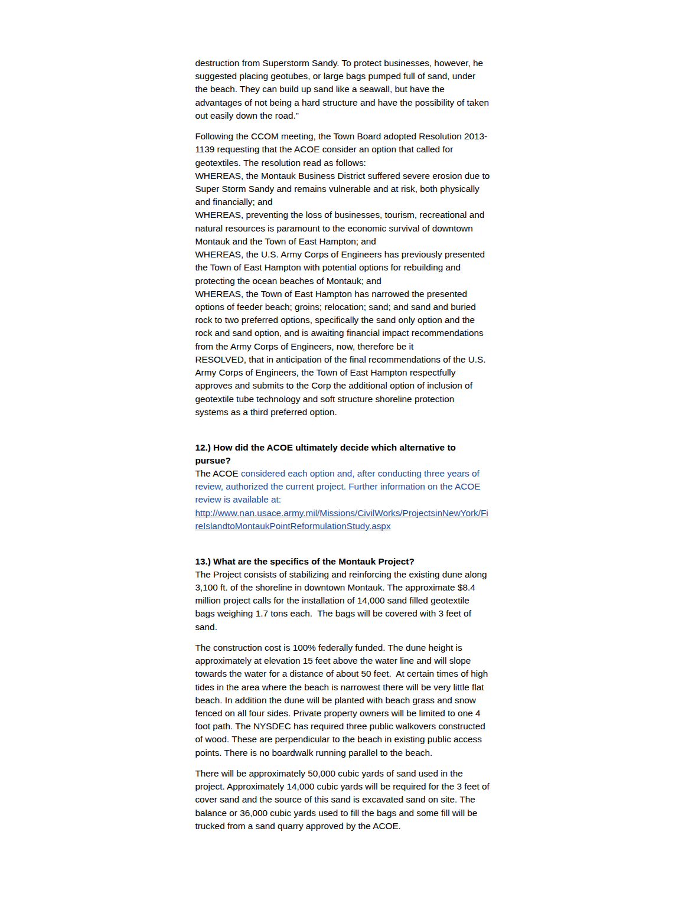destruction from Superstorm Sandy. To protect businesses, however, he suggested placing geotubes, or large bags pumped full of sand, under the beach. They can build up sand like a seawall, but have the advantages of not being a hard structure and have the possibility of taken out easily down the road.”
Following the CCOM meeting, the Town Board adopted Resolution 2013-1139 requesting that the ACOE consider an option that called for geotextiles. The resolution read as follows:
WHEREAS, the Montauk Business District suffered severe erosion due to Super Storm Sandy and remains vulnerable and at risk, both physically and financially; and
WHEREAS, preventing the loss of businesses, tourism, recreational and natural resources is paramount to the economic survival of downtown Montauk and the Town of East Hampton; and
WHEREAS, the U.S. Army Corps of Engineers has previously presented the Town of East Hampton with potential options for rebuilding and protecting the ocean beaches of Montauk; and
WHEREAS, the Town of East Hampton has narrowed the presented options of feeder beach; groins; relocation; sand; and sand and buried rock to two preferred options, specifically the sand only option and the rock and sand option, and is awaiting financial impact recommendations from the Army Corps of Engineers, now, therefore be it
RESOLVED, that in anticipation of the final recommendations of the U.S. Army Corps of Engineers, the Town of East Hampton respectfully approves and submits to the Corp the additional option of inclusion of geotextile tube technology and soft structure shoreline protection systems as a third preferred option.
12.) How did the ACOE ultimately decide which alternative to pursue?
The ACOE considered each option and, after conducting three years of review, authorized the current project. Further information on the ACOE review is available at:
http://www.nan.usace.army.mil/Missions/CivilWorks/ProjectsinNewYork/FireIslandtoMontaukPointReformulationStudy.aspx
13.) What are the specifics of the Montauk Project?
The Project consists of stabilizing and reinforcing the existing dune along 3,100 ft. of the shoreline in downtown Montauk. The approximate $8.4 million project calls for the installation of 14,000 sand filled geotextile bags weighing 1.7 tons each. The bags will be covered with 3 feet of sand.
The construction cost is 100% federally funded. The dune height is approximately at elevation 15 feet above the water line and will slope towards the water for a distance of about 50 feet. At certain times of high tides in the area where the beach is narrowest there will be very little flat beach. In addition the dune will be planted with beach grass and snow fenced on all four sides. Private property owners will be limited to one 4 foot path. The NYSDEC has required three public walkovers constructed of wood. These are perpendicular to the beach in existing public access points. There is no boardwalk running parallel to the beach.
There will be approximately 50,000 cubic yards of sand used in the project. Approximately 14,000 cubic yards will be required for the 3 feet of cover sand and the source of this sand is excavated sand on site. The balance or 36,000 cubic yards used to fill the bags and some fill will be trucked from a sand quarry approved by the ACOE.